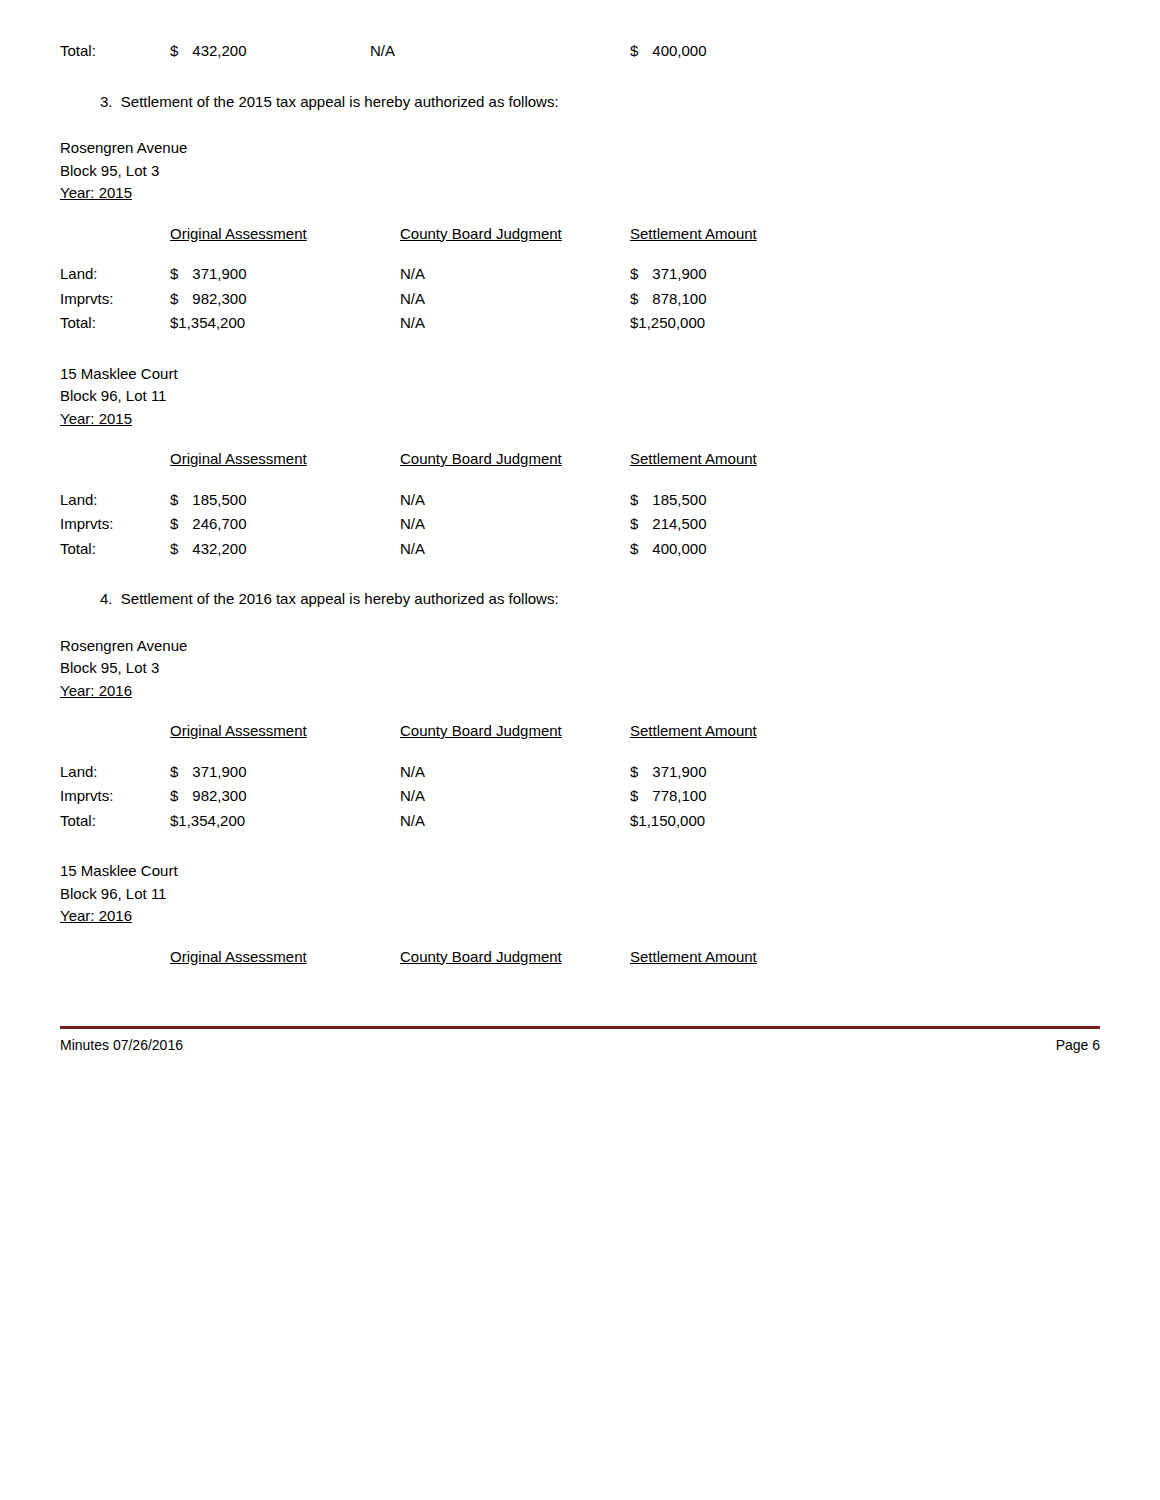Total: $ 432,200 N/A $ 400,000
3. Settlement of the 2015 tax appeal is hereby authorized as follows:
Rosengren Avenue
Block 95, Lot 3
Year: 2015
| | Original Assessment | County Board Judgment | Settlement Amount |
| --- | --- | --- | --- |
| Land: | $ 371,900 | N/A | $ 371,900 |
| Imprvts: | $ 982,300 | N/A | $ 878,100 |
| Total: | $1,354,200 | N/A | $1,250,000 |
15 Masklee Court
Block 96, Lot 11
Year: 2015
| | Original Assessment | County Board Judgment | Settlement Amount |
| --- | --- | --- | --- |
| Land: | $ 185,500 | N/A | $ 185,500 |
| Imprvts: | $ 246,700 | N/A | $ 214,500 |
| Total: | $ 432,200 | N/A | $ 400,000 |
4. Settlement of the 2016 tax appeal is hereby authorized as follows:
Rosengren Avenue
Block 95, Lot 3
Year: 2016
| | Original Assessment | County Board Judgment | Settlement Amount |
| --- | --- | --- | --- |
| Land: | $ 371,900 | N/A | $ 371,900 |
| Imprvts: | $ 982,300 | N/A | $ 778,100 |
| Total: | $1,354,200 | N/A | $1,150,000 |
15 Masklee Court
Block 96, Lot 11
Year: 2016
| | Original Assessment | County Board Judgment | Settlement Amount |
| --- | --- | --- | --- |
Minutes 07/26/2016 Page 6